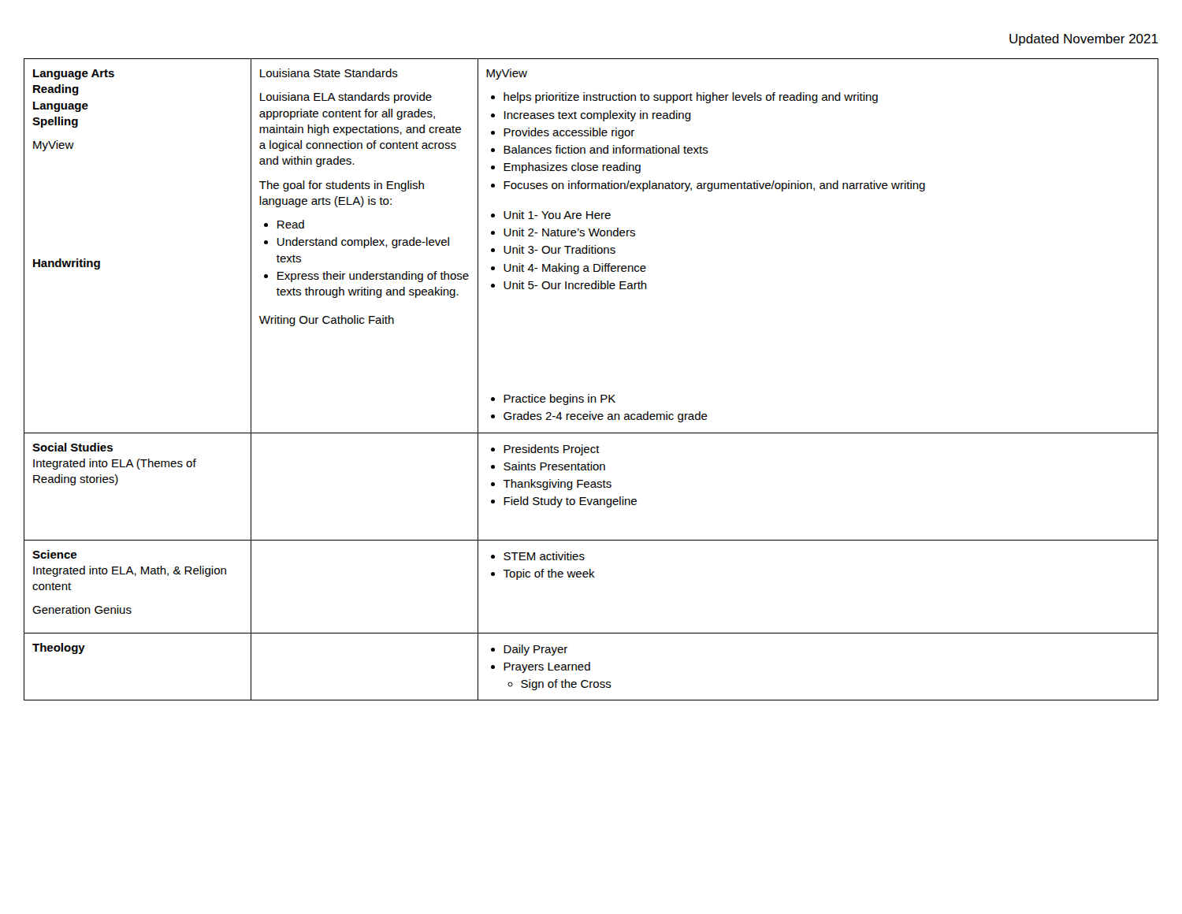Updated November 2021
| Language Arts Reading Language Spelling MyView Handwriting | Louisiana State Standards Louisiana ELA standards provide appropriate content for all grades, maintain high expectations, and create a logical connection of content across and within grades. The goal for students in English language arts (ELA) is to: Read Understand complex, grade-level texts Express their understanding of those texts through writing and speaking. Writing Our Catholic Faith | MyView helps prioritize instruction to support higher levels of reading and writing Increases text complexity in reading Provides accessible rigor Balances fiction and informational texts Emphasizes close reading Focuses on information/explanatory, argumentative/opinion, and narrative writing Unit 1- You Are Here Unit 2- Nature’s Wonders Unit 3- Our Traditions Unit 4- Making a Difference Unit 5- Our Incredible Earth Practice begins in PK Grades 2-4 receive an academic grade |
| Social Studies Integrated into ELA (Themes of Reading stories) | | Presidents Project Saints Presentation Thanksgiving Feasts Field Study to Evangeline |
| Science Integrated into ELA, Math, & Religion content Generation Genius | | STEM activities Topic of the week |
| Theology | | Daily Prayer Prayers Learned Sign of the Cross |